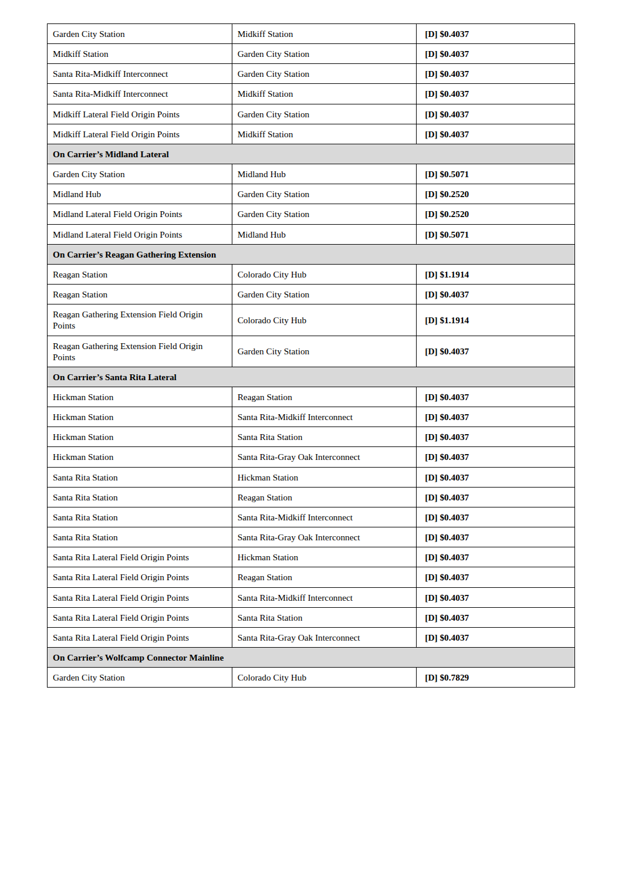| Garden City Station | Midkiff Station | [D] $0.4037 |
| Midkiff Station | Garden City Station | [D] $0.4037 |
| Santa Rita-Midkiff Interconnect | Garden City Station | [D] $0.4037 |
| Santa Rita-Midkiff Interconnect | Midkiff Station | [D] $0.4037 |
| Midkiff Lateral Field Origin Points | Garden City Station | [D] $0.4037 |
| Midkiff Lateral Field Origin Points | Midkiff Station | [D] $0.4037 |
| On Carrier’s Midland Lateral |
| Garden City Station | Midland Hub | [D] $0.5071 |
| Midland Hub | Garden City Station | [D] $0.2520 |
| Midland Lateral Field Origin Points | Garden City Station | [D] $0.2520 |
| Midland Lateral Field Origin Points | Midland Hub | [D] $0.5071 |
| On Carrier’s Reagan Gathering Extension |
| Reagan Station | Colorado City Hub | [D] $1.1914 |
| Reagan Station | Garden City Station | [D] $0.4037 |
| Reagan Gathering Extension Field Origin Points | Colorado City Hub | [D] $1.1914 |
| Reagan Gathering Extension Field Origin Points | Garden City Station | [D] $0.4037 |
| On Carrier’s Santa Rita Lateral |
| Hickman Station | Reagan Station | [D] $0.4037 |
| Hickman Station | Santa Rita-Midkiff Interconnect | [D] $0.4037 |
| Hickman Station | Santa Rita Station | [D] $0.4037 |
| Hickman Station | Santa Rita-Gray Oak Interconnect | [D] $0.4037 |
| Santa Rita Station | Hickman Station | [D] $0.4037 |
| Santa Rita Station | Reagan Station | [D] $0.4037 |
| Santa Rita Station | Santa Rita-Midkiff Interconnect | [D] $0.4037 |
| Santa Rita Station | Santa Rita-Gray Oak Interconnect | [D] $0.4037 |
| Santa Rita Lateral Field Origin Points | Hickman Station | [D] $0.4037 |
| Santa Rita Lateral Field Origin Points | Reagan Station | [D] $0.4037 |
| Santa Rita Lateral Field Origin Points | Santa Rita-Midkiff Interconnect | [D] $0.4037 |
| Santa Rita Lateral Field Origin Points | Santa Rita Station | [D] $0.4037 |
| Santa Rita Lateral Field Origin Points | Santa Rita-Gray Oak Interconnect | [D] $0.4037 |
| On Carrier’s Wolfcamp Connector Mainline |
| Garden City Station | Colorado City Hub | [D] $0.7829 |